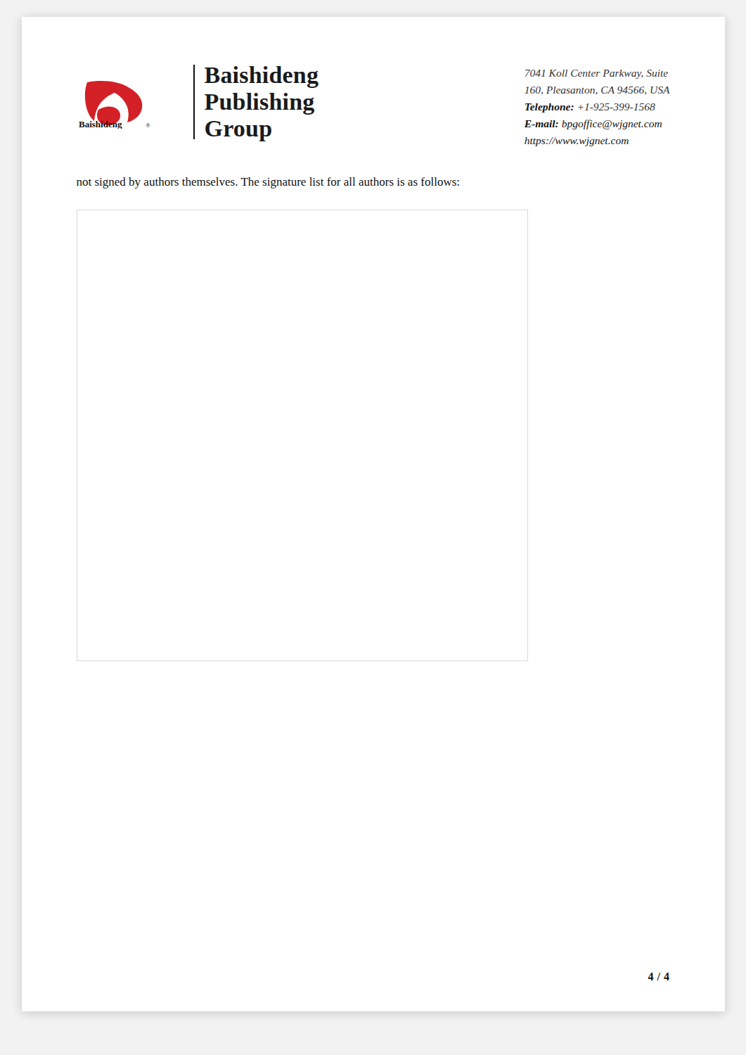Baishideng ®
Baishideng Publishing Group
7041 Koll Center Parkway, Suite
160, Pleasanton, CA 94566, USA
Telephone: +1-925-399-1568
E-mail: bpgoffice@wjgnet.com
https://www.wjgnet.com
not signed by authors themselves. The signature list for all authors is as follows:
Scanned signature page: Printed names and handwritten signatures of Yan Jia, Li-Li Liu, Ji-Liang Su, Xiao-Hua Meng, Wei-Xin Wang and Cui Tian, all dated 2020.08.17. Lines 7–9 are unused. Letterhead on the scan shows 7901 Stoneridge Drive, Suite 501, Pleasanton, CA 94588, USA; Telephone: +1-925-223-8242; Fax: +1-925-223-8243; E-mail: bpgoffice@wjgnet.com; https://www.wjgnet.com.
4 / 4